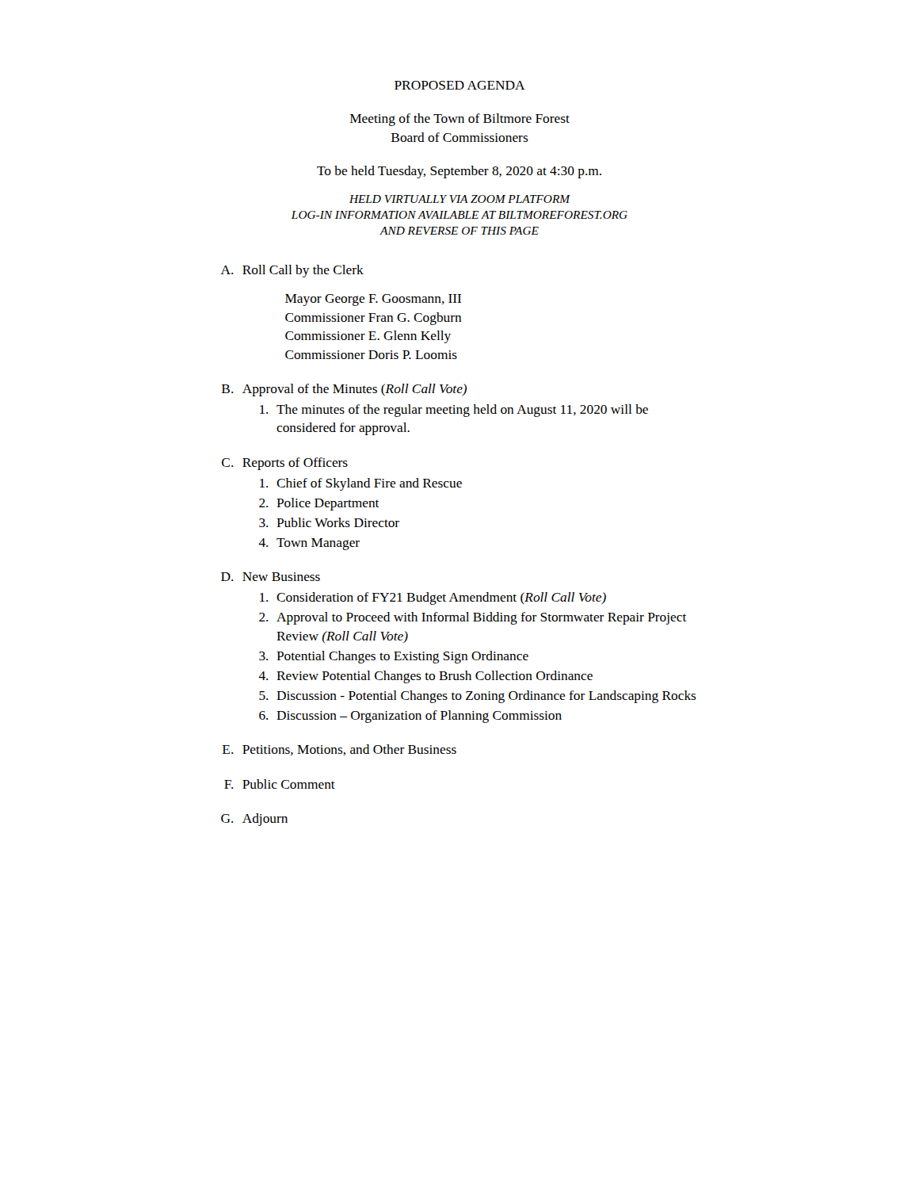PROPOSED AGENDA
Meeting of the Town of Biltmore Forest
Board of Commissioners
To be held Tuesday, September 8, 2020 at 4:30 p.m.
HELD VIRTUALLY VIA ZOOM PLATFORM
LOG-IN INFORMATION AVAILABLE AT BILTMOREFOREST.ORG
AND REVERSE OF THIS PAGE
Roll Call by the Clerk
Mayor George F. Goosmann, III
Commissioner Fran G. Cogburn
Commissioner E. Glenn Kelly
Commissioner Doris P. Loomis
Approval of the Minutes (Roll Call Vote)
The minutes of the regular meeting held on August 11, 2020 will be considered for approval.
Reports of Officers
Chief of Skyland Fire and Rescue
Police Department
Public Works Director
Town Manager
New Business
Consideration of FY21 Budget Amendment (Roll Call Vote)
Approval to Proceed with Informal Bidding for Stormwater Repair Project Review (Roll Call Vote)
Potential Changes to Existing Sign Ordinance
Review Potential Changes to Brush Collection Ordinance
Discussion - Potential Changes to Zoning Ordinance for Landscaping Rocks
Discussion – Organization of Planning Commission
Petitions, Motions, and Other Business
Public Comment
Adjourn